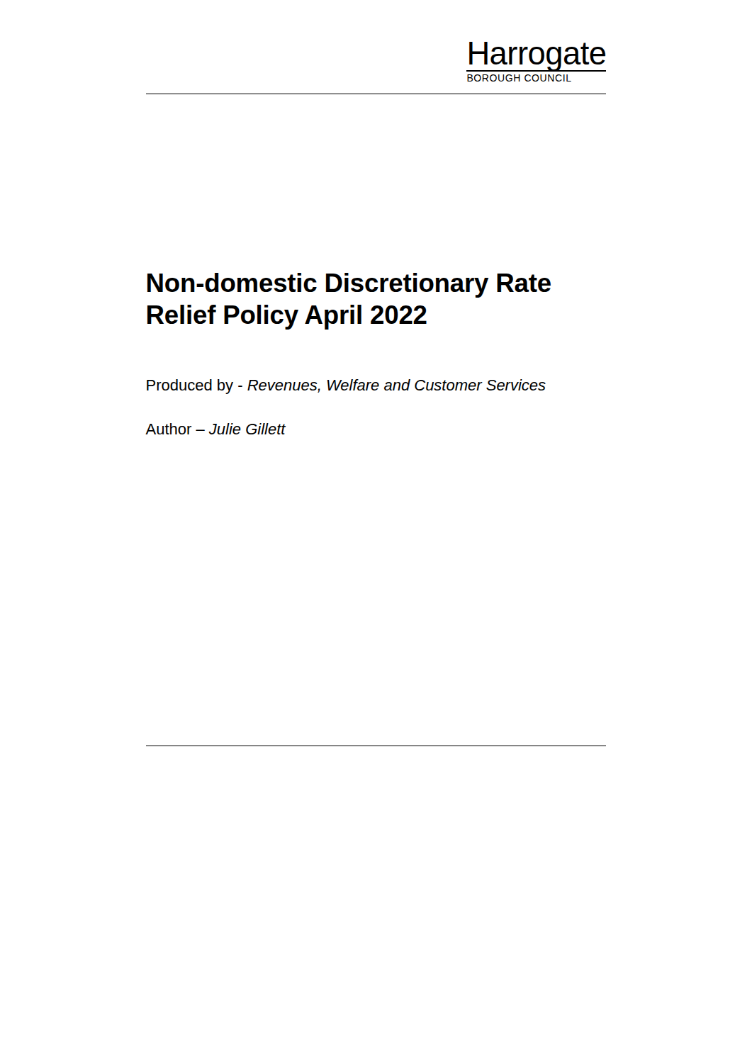Harrogate
BOROUGH COUNCIL
Non-domestic Discretionary Rate Relief Policy April 2022
Produced by - Revenues, Welfare and Customer Services
Author – Julie Gillett